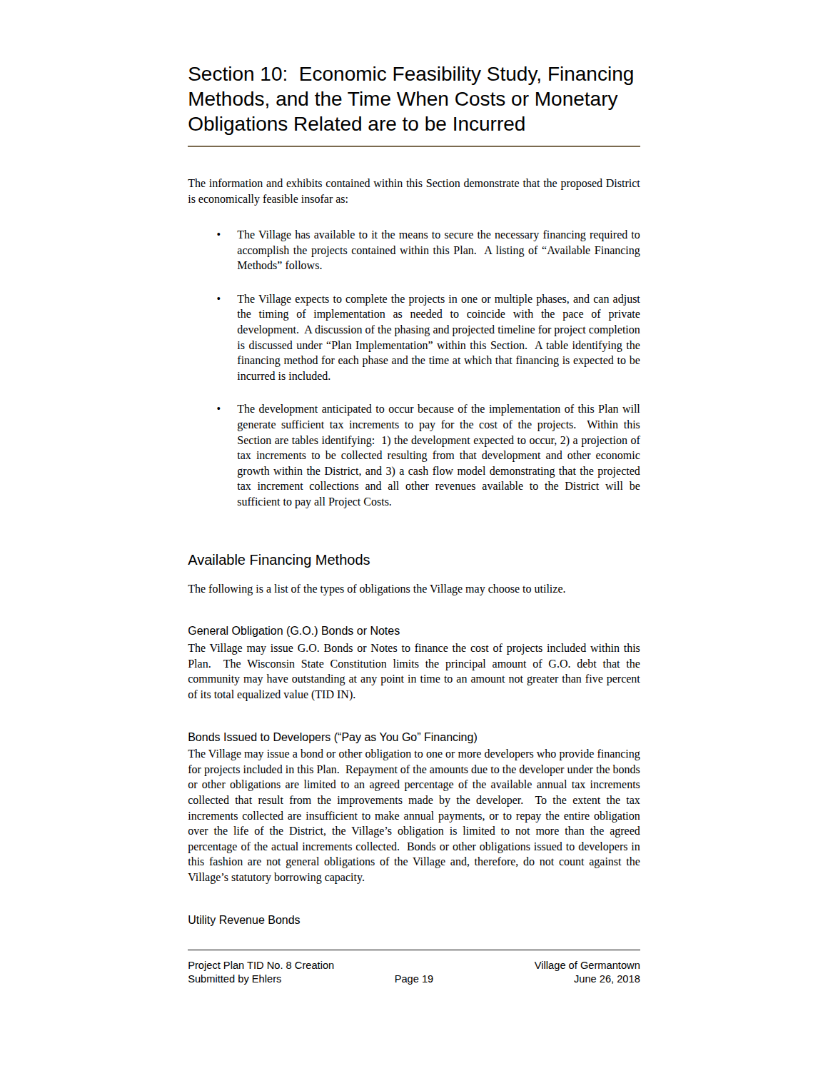Section 10: Economic Feasibility Study, Financing Methods, and the Time When Costs or Monetary Obligations Related are to be Incurred
The information and exhibits contained within this Section demonstrate that the proposed District is economically feasible insofar as:
The Village has available to it the means to secure the necessary financing required to accomplish the projects contained within this Plan. A listing of “Available Financing Methods” follows.
The Village expects to complete the projects in one or multiple phases, and can adjust the timing of implementation as needed to coincide with the pace of private development. A discussion of the phasing and projected timeline for project completion is discussed under “Plan Implementation” within this Section. A table identifying the financing method for each phase and the time at which that financing is expected to be incurred is included.
The development anticipated to occur because of the implementation of this Plan will generate sufficient tax increments to pay for the cost of the projects. Within this Section are tables identifying: 1) the development expected to occur, 2) a projection of tax increments to be collected resulting from that development and other economic growth within the District, and 3) a cash flow model demonstrating that the projected tax increment collections and all other revenues available to the District will be sufficient to pay all Project Costs.
Available Financing Methods
The following is a list of the types of obligations the Village may choose to utilize.
General Obligation (G.O.) Bonds or Notes
The Village may issue G.O. Bonds or Notes to finance the cost of projects included within this Plan. The Wisconsin State Constitution limits the principal amount of G.O. debt that the community may have outstanding at any point in time to an amount not greater than five percent of its total equalized value (TID IN).
Bonds Issued to Developers (“Pay as You Go” Financing)
The Village may issue a bond or other obligation to one or more developers who provide financing for projects included in this Plan. Repayment of the amounts due to the developer under the bonds or other obligations are limited to an agreed percentage of the available annual tax increments collected that result from the improvements made by the developer. To the extent the tax increments collected are insufficient to make annual payments, or to repay the entire obligation over the life of the District, the Village’s obligation is limited to not more than the agreed percentage of the actual increments collected. Bonds or other obligations issued to developers in this fashion are not general obligations of the Village and, therefore, do not count against the Village’s statutory borrowing capacity.
Utility Revenue Bonds
| Project Plan TID No. 8 Creation | | Village of Germantown |
| Submitted by Ehlers | Page 19 | June 26, 2018 |